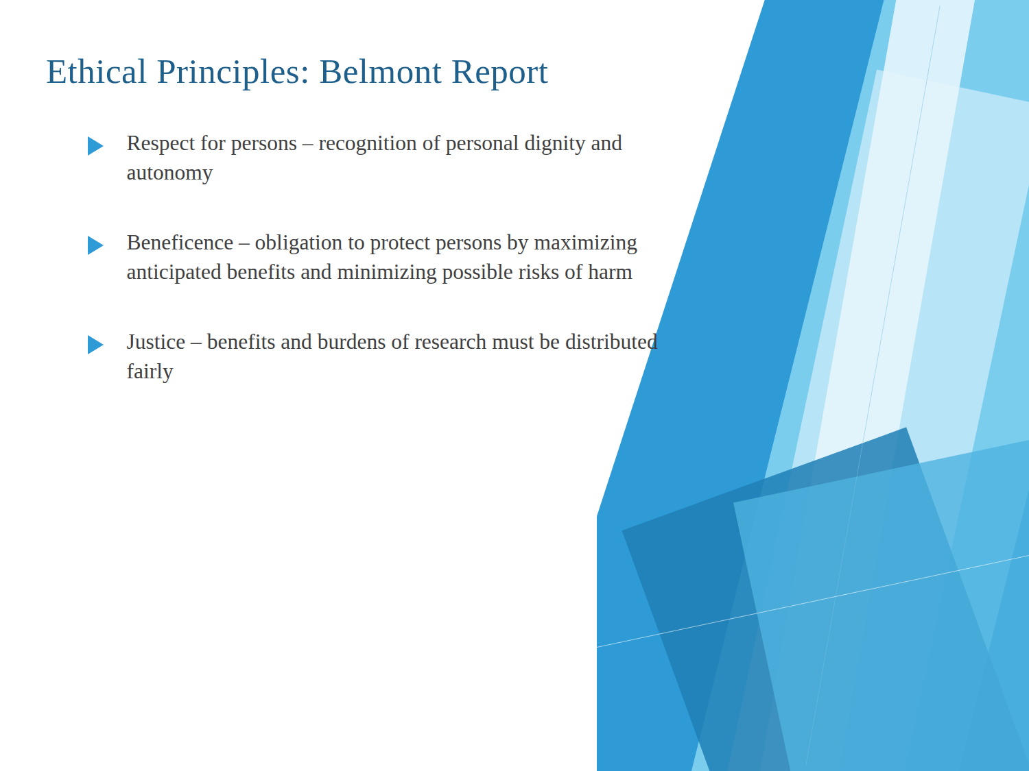Ethical Principles: Belmont Report
Respect for persons – recognition of personal dignity and autonomy
Beneficence – obligation to protect persons by maximizing anticipated benefits and minimizing possible risks of harm
Justice – benefits and burdens of research must be distributed fairly